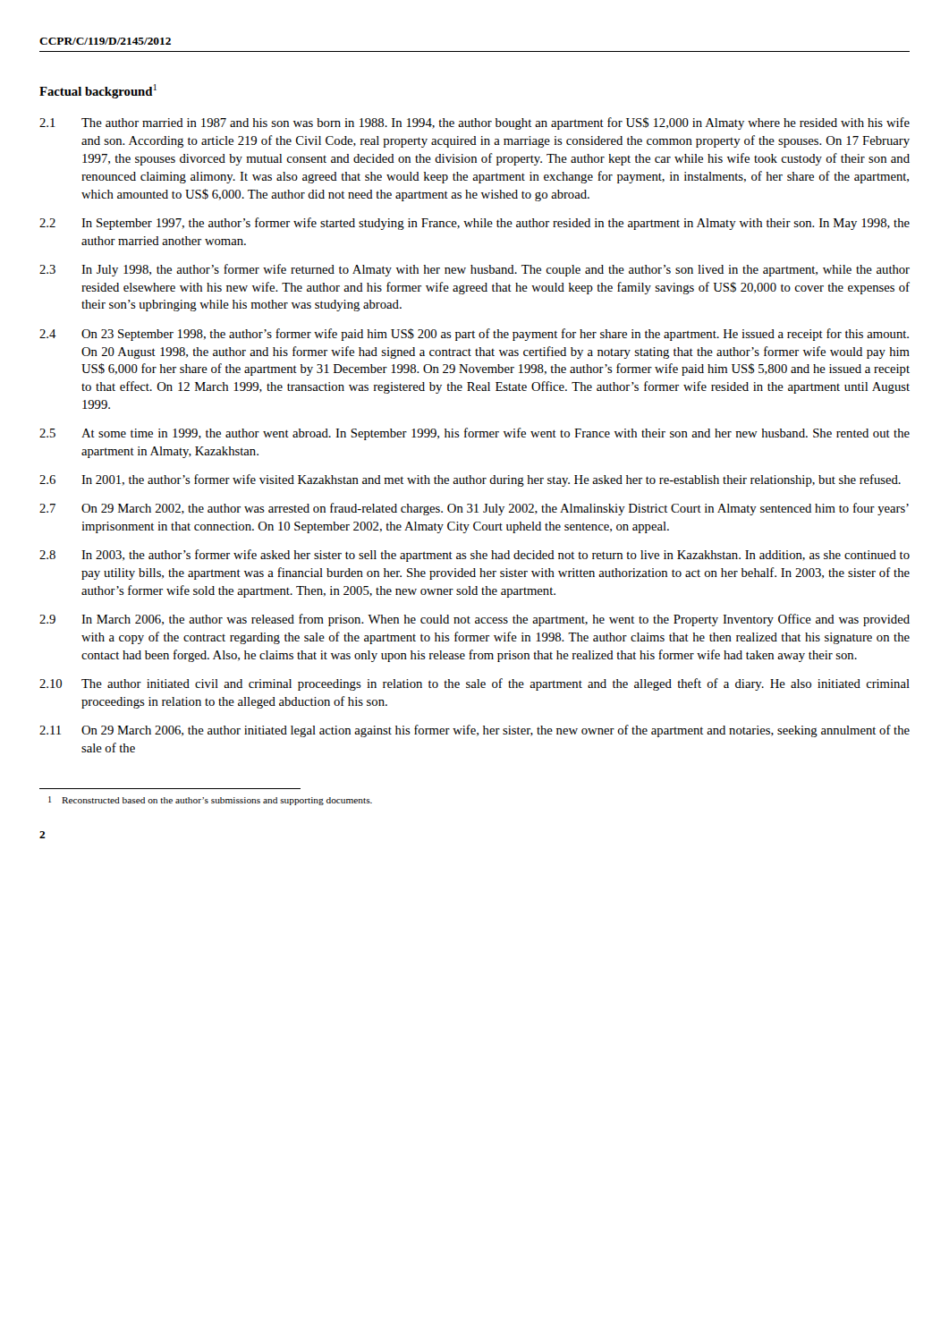CCPR/C/119/D/2145/2012
Factual background1
2.1 The author married in 1987 and his son was born in 1988. In 1994, the author bought an apartment for US$ 12,000 in Almaty where he resided with his wife and son. According to article 219 of the Civil Code, real property acquired in a marriage is considered the common property of the spouses. On 17 February 1997, the spouses divorced by mutual consent and decided on the division of property. The author kept the car while his wife took custody of their son and renounced claiming alimony. It was also agreed that she would keep the apartment in exchange for payment, in instalments, of her share of the apartment, which amounted to US$ 6,000. The author did not need the apartment as he wished to go abroad.
2.2 In September 1997, the author’s former wife started studying in France, while the author resided in the apartment in Almaty with their son. In May 1998, the author married another woman.
2.3 In July 1998, the author’s former wife returned to Almaty with her new husband. The couple and the author’s son lived in the apartment, while the author resided elsewhere with his new wife. The author and his former wife agreed that he would keep the family savings of US$ 20,000 to cover the expenses of their son’s upbringing while his mother was studying abroad.
2.4 On 23 September 1998, the author’s former wife paid him US$ 200 as part of the payment for her share in the apartment. He issued a receipt for this amount. On 20 August 1998, the author and his former wife had signed a contract that was certified by a notary stating that the author’s former wife would pay him US$ 6,000 for her share of the apartment by 31 December 1998. On 29 November 1998, the author’s former wife paid him US$ 5,800 and he issued a receipt to that effect. On 12 March 1999, the transaction was registered by the Real Estate Office. The author’s former wife resided in the apartment until August 1999.
2.5 At some time in 1999, the author went abroad. In September 1999, his former wife went to France with their son and her new husband. She rented out the apartment in Almaty, Kazakhstan.
2.6 In 2001, the author’s former wife visited Kazakhstan and met with the author during her stay. He asked her to re-establish their relationship, but she refused.
2.7 On 29 March 2002, the author was arrested on fraud-related charges. On 31 July 2002, the Almalinskiy District Court in Almaty sentenced him to four years’ imprisonment in that connection. On 10 September 2002, the Almaty City Court upheld the sentence, on appeal.
2.8 In 2003, the author’s former wife asked her sister to sell the apartment as she had decided not to return to live in Kazakhstan. In addition, as she continued to pay utility bills, the apartment was a financial burden on her. She provided her sister with written authorization to act on her behalf. In 2003, the sister of the author’s former wife sold the apartment. Then, in 2005, the new owner sold the apartment.
2.9 In March 2006, the author was released from prison. When he could not access the apartment, he went to the Property Inventory Office and was provided with a copy of the contract regarding the sale of the apartment to his former wife in 1998. The author claims that he then realized that his signature on the contact had been forged. Also, he claims that it was only upon his release from prison that he realized that his former wife had taken away their son.
2.10 The author initiated civil and criminal proceedings in relation to the sale of the apartment and the alleged theft of a diary. He also initiated criminal proceedings in relation to the alleged abduction of his son.
2.11 On 29 March 2006, the author initiated legal action against his former wife, her sister, the new owner of the apartment and notaries, seeking annulment of the sale of the
1Reconstructed based on the author’s submissions and supporting documents.
2